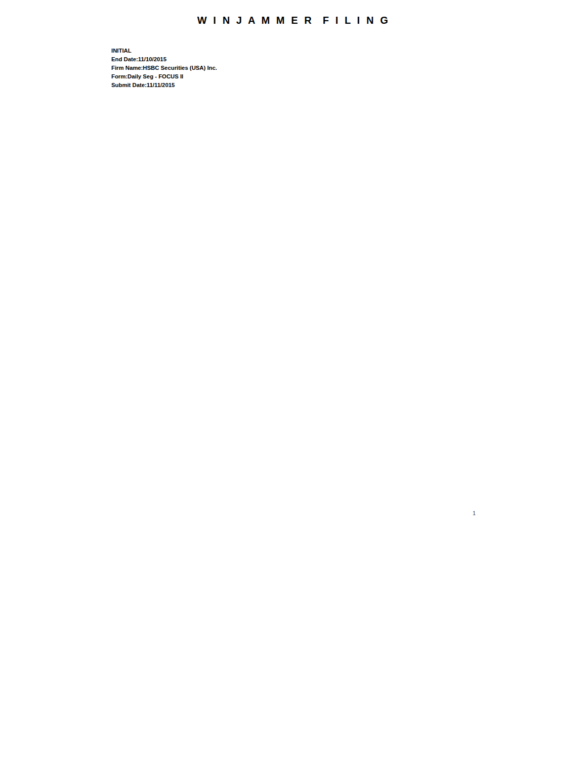W I N J A M M E R F I L I N G
INITIAL
End Date:11/10/2015
Firm Name:HSBC Securities (USA) Inc.
Form:Daily Seg - FOCUS II
Submit Date:11/11/2015
1